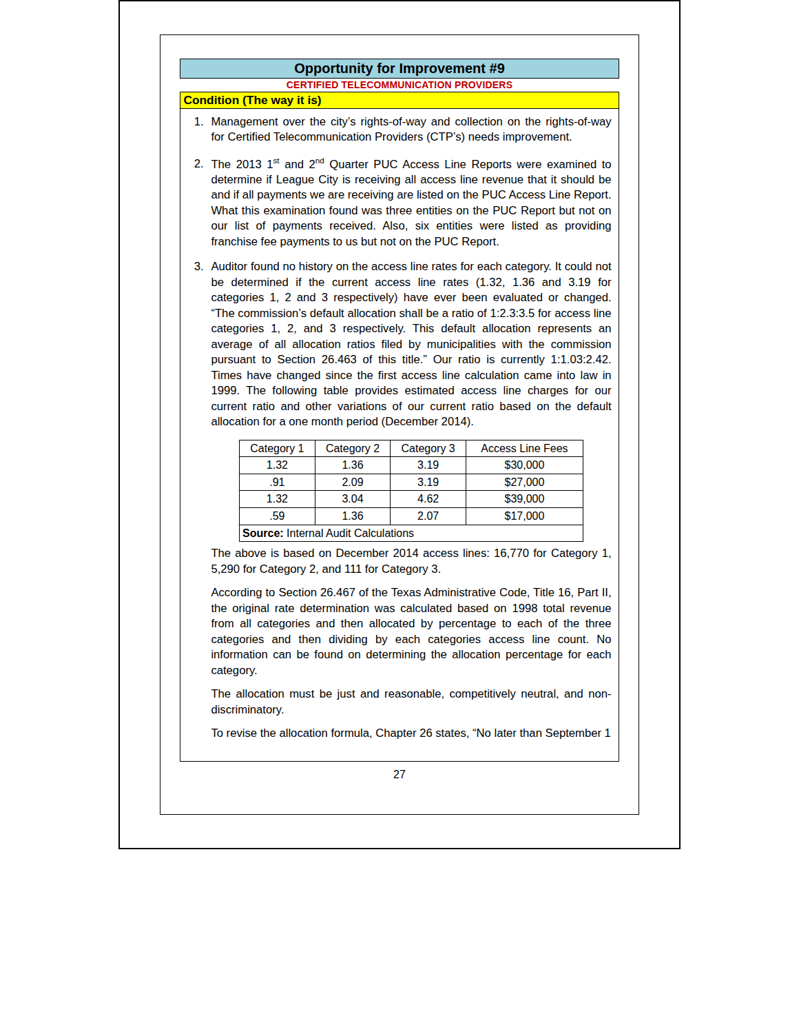Opportunity for Improvement #9
CERTIFIED TELECOMMUNICATION PROVIDERS
Condition (The way it is)
Management over the city’s rights-of-way and collection on the rights-of-way for Certified Telecommunication Providers (CTP’s) needs improvement.
The 2013 1st and 2nd Quarter PUC Access Line Reports were examined to determine if League City is receiving all access line revenue that it should be and if all payments we are receiving are listed on the PUC Access Line Report. What this examination found was three entities on the PUC Report but not on our list of payments received. Also, six entities were listed as providing franchise fee payments to us but not on the PUC Report.
Auditor found no history on the access line rates for each category. It could not be determined if the current access line rates (1.32, 1.36 and 3.19 for categories 1, 2 and 3 respectively) have ever been evaluated or changed. “The commission’s default allocation shall be a ratio of 1:2.3:3.5 for access line categories 1, 2, and 3 respectively. This default allocation represents an average of all allocation ratios filed by municipalities with the commission pursuant to Section 26.463 of this title.” Our ratio is currently 1:1.03:2.42. Times have changed since the first access line calculation came into law in 1999. The following table provides estimated access line charges for our current ratio and other variations of our current ratio based on the default allocation for a one month period (December 2014).
| Category 1 | Category 2 | Category 3 | Access Line Fees |
| --- | --- | --- | --- |
| 1.32 | 1.36 | 3.19 | $30,000 |
| .91 | 2.09 | 3.19 | $27,000 |
| 1.32 | 3.04 | 4.62 | $39,000 |
| .59 | 1.36 | 2.07 | $17,000 |
| Source: Internal Audit Calculations |
The above is based on December 2014 access lines: 16,770 for Category 1, 5,290 for Category 2, and 111 for Category 3.
According to Section 26.467 of the Texas Administrative Code, Title 16, Part II, the original rate determination was calculated based on 1998 total revenue from all categories and then allocated by percentage to each of the three categories and then dividing by each categories access line count. No information can be found on determining the allocation percentage for each category.
The allocation must be just and reasonable, competitively neutral, and non-discriminatory.
To revise the allocation formula, Chapter 26 states, “No later than September 1
27